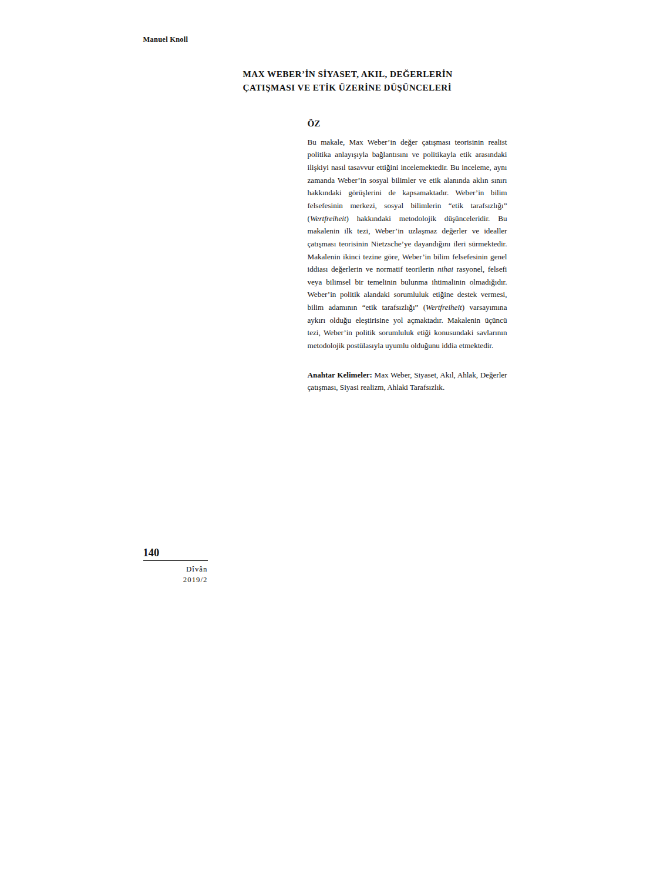Manuel Knoll
Max Weber’in Siyaset, Akıl, Değerlerin Çatışması ve Etik Üzerine Düşünceleri
ÖZ
Bu makale, Max Weber’in değer çatışması teorisinin realist politika anlayışıyla bağlantısını ve politikayla etik arasındaki ilişkiyi nasıl tasavvur ettiğini incelemektedir. Bu inceleme, aynı zamanda Weber’in sosyal bilimler ve etik alanında aklın sınırı hakkındaki görüşlerini de kapsamaktadır. Weber’in bilim felsefesinin merkezi, sosyal bilimlerin “etik tarafsızlığı” (Wertfreiheit) hakkındaki metodolojik düşünceleridir. Bu makalenin ilk tezi, Weber’in uzlaşmaz değerler ve idealler çatışması teorisinin Nietzsche’ye dayandığını ileri sürmektedir. Makalenin ikinci tezine göre, Weber’in bilim felsefesinin genel iddiası değerlerin ve normatif teorilerin nihai rasyonel, felsefi veya bilimsel bir temelinin bulunma ihtimalinin olmadığıdır. Weber’in politik alandaki sorumluluk etiğine destek vermesi, bilim adamının “etik tarafsızlığı” (Wertfreiheit) varsayımına aykırı olduğu eleştirisine yol açmaktadır. Makalenin üçüncü tezi, Weber’in politik sorumluluk etiği konusundaki savlarının metodolojik postülasıyla uyumlu olduğunu iddia etmektedir.
Anahtar Kelimeler: Max Weber, Siyaset, Akıl, Ahlak, Değerler çatışması, Siyasi realizm, Ahlaki Tarafsızlık.
140
Dîvân
2019/2